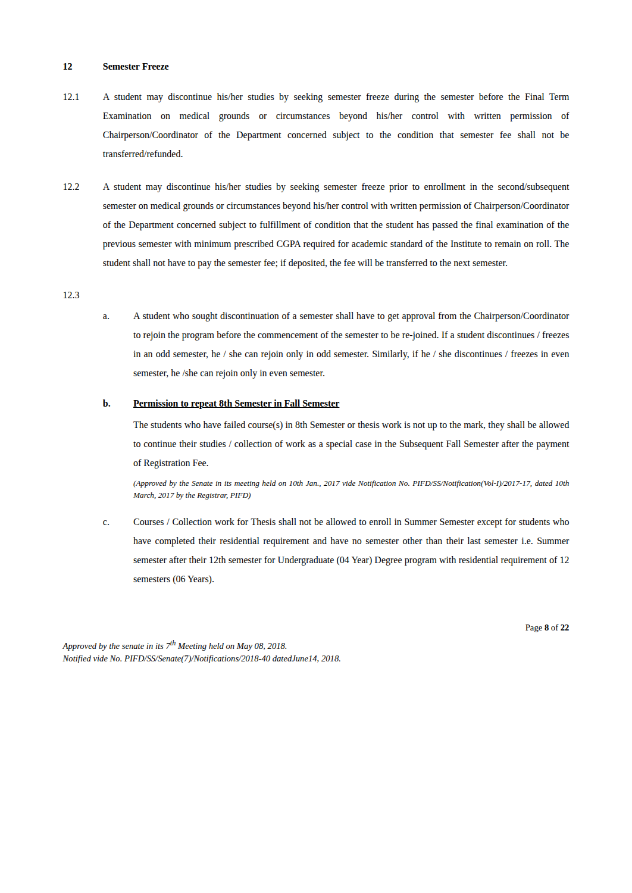12 Semester Freeze
12.1
A student may discontinue his/her studies by seeking semester freeze during the semester before the Final Term Examination on medical grounds or circumstances beyond his/her control with written permission of Chairperson/Coordinator of the Department concerned subject to the condition that semester fee shall not be transferred/refunded.
12.2
A student may discontinue his/her studies by seeking semester freeze prior to enrollment in the second/subsequent semester on medical grounds or circumstances beyond his/her control with written permission of Chairperson/Coordinator of the Department concerned subject to fulfillment of condition that the student has passed the final examination of the previous semester with minimum prescribed CGPA required for academic standard of the Institute to remain on roll. The student shall not have to pay the semester fee; if deposited, the fee will be transferred to the next semester.
12.3
a.
A student who sought discontinuation of a semester shall have to get approval from the Chairperson/Coordinator to rejoin the program before the commencement of the semester to be re-joined. If a student discontinues / freezes in an odd semester, he / she can rejoin only in odd semester. Similarly, if he / she discontinues / freezes in even semester, he /she can rejoin only in even semester.
b.
Permission to repeat 8th Semester in Fall Semester The students who have failed course(s) in 8th Semester or thesis work is not up to the mark, they shall be allowed to continue their studies / collection of work as a special case in the Subsequent Fall Semester after the payment of Registration Fee.
(Approved by the Senate in its meeting held on 10th Jan., 2017 vide Notification No. PIFD/SS/Notification(Vol-I)/2017-17, dated 10th March, 2017 by the Registrar, PIFD)
c.
Courses / Collection work for Thesis shall not be allowed to enroll in Summer Semester except for students who have completed their residential requirement and have no semester other than their last semester i.e. Summer semester after their 12th semester for Undergraduate (04 Year) Degree program with residential requirement of 12 semesters (06 Years).
Page 8 of 22
Approved by the senate in its 7th Meeting held on May 08, 2018.
Notified vide No. PIFD/SS/Senate(7)/Notifications/2018-40 datedJune14, 2018.